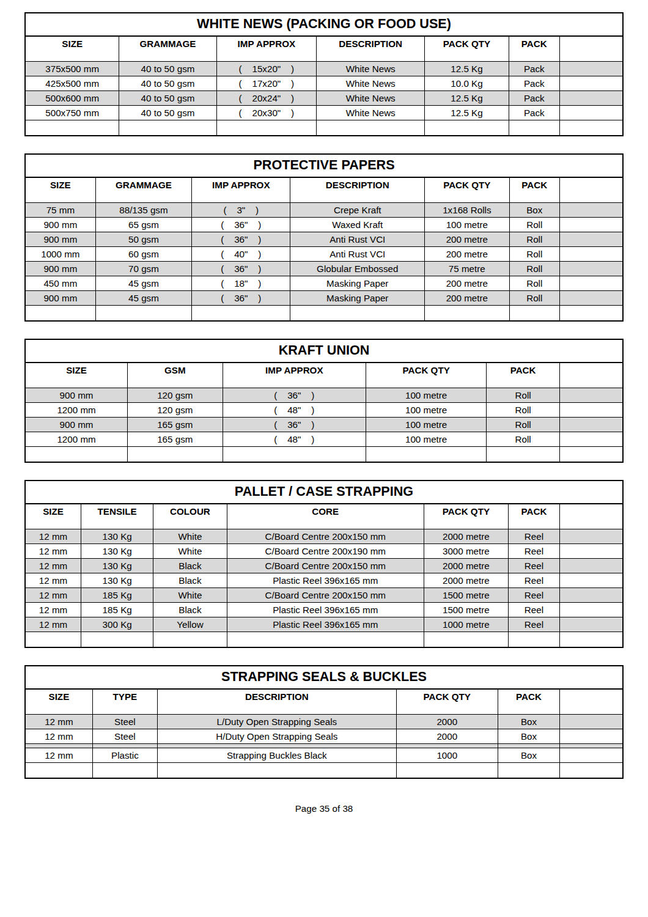WHITE NEWS (PACKING OR FOOD USE)
| SIZE | GRAMMAGE | IMP APPROX | DESCRIPTION | PACK QTY | PACK | |
| --- | --- | --- | --- | --- | --- | --- |
| 375x500 mm | 40 to 50 gsm | ( 15x20" ) | White News | 12.5 Kg | Pack | |
| 425x500 mm | 40 to 50 gsm | ( 17x20" ) | White News | 10.0 Kg | Pack | |
| 500x600 mm | 40 to 50 gsm | ( 20x24" ) | White News | 12.5 Kg | Pack | |
| 500x750 mm | 40 to 50 gsm | ( 20x30" ) | White News | 12.5 Kg | Pack | |
PROTECTIVE PAPERS
| SIZE | GRAMMAGE | IMP APPROX | DESCRIPTION | PACK QTY | PACK | |
| --- | --- | --- | --- | --- | --- | --- |
| 75 mm | 88/135 gsm | ( 3" ) | Crepe Kraft | 1x168 Rolls | Box | |
| 900 mm | 65 gsm | ( 36" ) | Waxed Kraft | 100 metre | Roll | |
| 900 mm | 50 gsm | ( 36" ) | Anti Rust VCI | 200 metre | Roll | |
| 1000 mm | 60 gsm | ( 40" ) | Anti Rust VCI | 200 metre | Roll | |
| 900 mm | 70 gsm | ( 36" ) | Globular Embossed | 75 metre | Roll | |
| 450 mm | 45 gsm | ( 18" ) | Masking Paper | 200 metre | Roll | |
| 900 mm | 45 gsm | ( 36" ) | Masking Paper | 200 metre | Roll | |
KRAFT UNION
| SIZE | GSM | IMP APPROX | PACK QTY | PACK | |
| --- | --- | --- | --- | --- | --- |
| 900 mm | 120 gsm | ( 36" ) | 100 metre | Roll | |
| 1200 mm | 120 gsm | ( 48" ) | 100 metre | Roll | |
| 900 mm | 165 gsm | ( 36" ) | 100 metre | Roll | |
| 1200 mm | 165 gsm | ( 48" ) | 100 metre | Roll | |
PALLET / CASE STRAPPING
| SIZE | TENSILE | COLOUR | CORE | PACK QTY | PACK | |
| --- | --- | --- | --- | --- | --- | --- |
| 12 mm | 130 Kg | White | C/Board Centre 200x150 mm | 2000 metre | Reel | |
| 12 mm | 130 Kg | White | C/Board Centre 200x190 mm | 3000 metre | Reel | |
| 12 mm | 130 Kg | Black | C/Board Centre 200x150 mm | 2000 metre | Reel | |
| 12 mm | 130 Kg | Black | Plastic Reel 396x165 mm | 2000 metre | Reel | |
| 12 mm | 185 Kg | White | C/Board Centre 200x150 mm | 1500 metre | Reel | |
| 12 mm | 185 Kg | Black | Plastic Reel 396x165 mm | 1500 metre | Reel | |
| 12 mm | 300 Kg | Yellow | Plastic Reel 396x165 mm | 1000 metre | Reel | |
STRAPPING SEALS & BUCKLES
| SIZE | TYPE | DESCRIPTION | PACK QTY | PACK | |
| --- | --- | --- | --- | --- | --- |
| 12 mm | Steel | L/Duty Open Strapping Seals | 2000 | Box | |
| 12 mm | Steel | H/Duty Open Strapping Seals | 2000 | Box | |
| 12 mm | Plastic | Strapping Buckles Black | 1000 | Box | |
Page 35 of 38